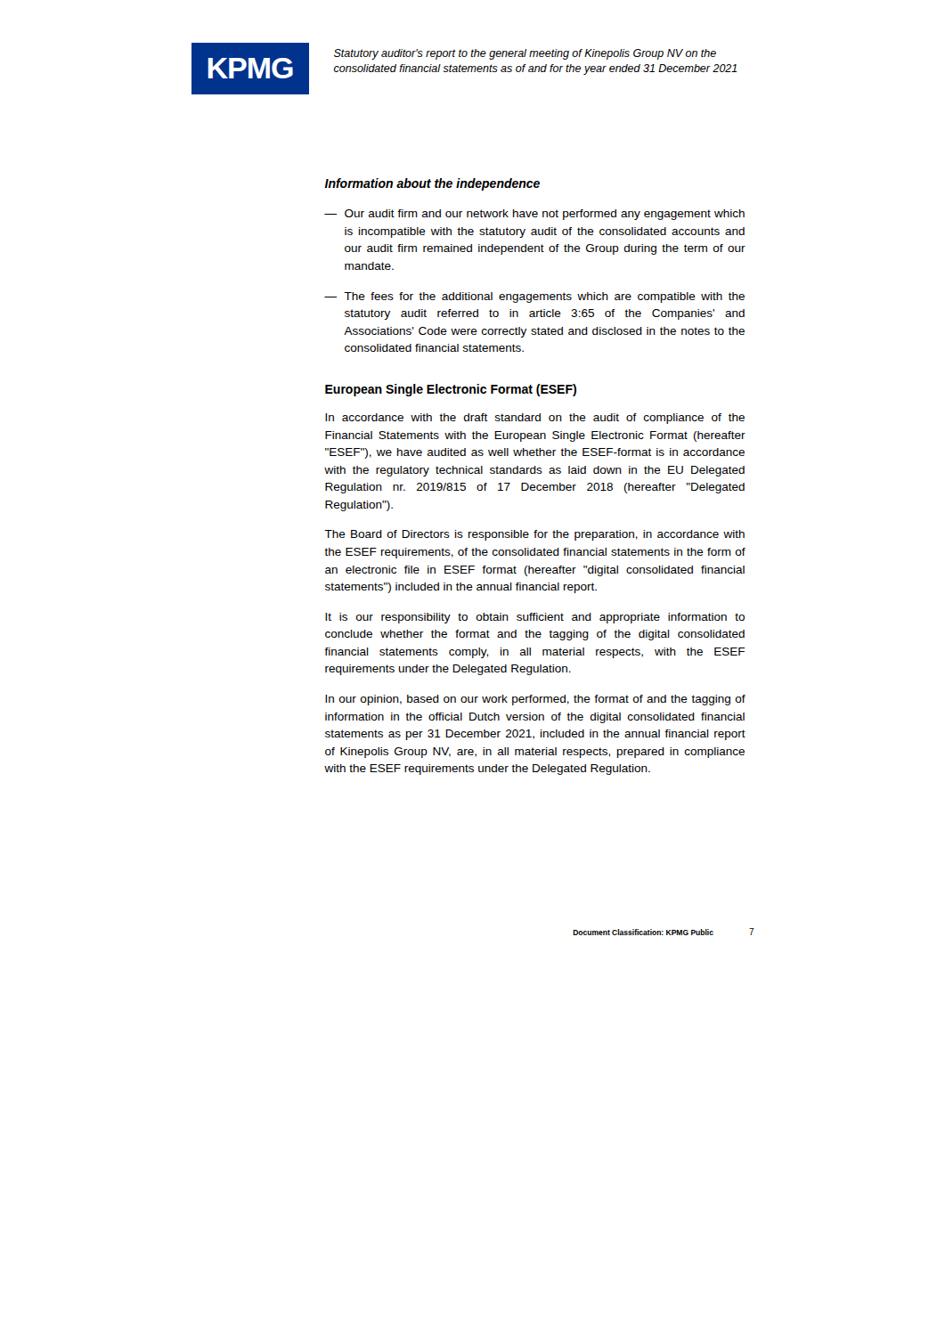KPMG
Statutory auditor's report to the general meeting of Kinepolis Group NV on the consolidated financial statements as of and for the year ended 31 December 2021
Information about the independence
Our audit firm and our network have not performed any engagement which is incompatible with the statutory audit of the consolidated accounts and our audit firm remained independent of the Group during the term of our mandate.
The fees for the additional engagements which are compatible with the statutory audit referred to in article 3:65 of the Companies' and Associations' Code were correctly stated and disclosed in the notes to the consolidated financial statements.
European Single Electronic Format (ESEF)
In accordance with the draft standard on the audit of compliance of the Financial Statements with the European Single Electronic Format (hereafter "ESEF"), we have audited as well whether the ESEF-format is in accordance with the regulatory technical standards as laid down in the EU Delegated Regulation nr. 2019/815 of 17 December 2018 (hereafter "Delegated Regulation").
The Board of Directors is responsible for the preparation, in accordance with the ESEF requirements, of the consolidated financial statements in the form of an electronic file in ESEF format (hereafter "digital consolidated financial statements") included in the annual financial report.
It is our responsibility to obtain sufficient and appropriate information to conclude whether the format and the tagging of the digital consolidated financial statements comply, in all material respects, with the ESEF requirements under the Delegated Regulation.
In our opinion, based on our work performed, the format of and the tagging of information in the official Dutch version of the digital consolidated financial statements as per 31 December 2021, included in the annual financial report of Kinepolis Group NV, are, in all material respects, prepared in compliance with the ESEF requirements under the Delegated Regulation.
Document Classification: KPMG Public 7